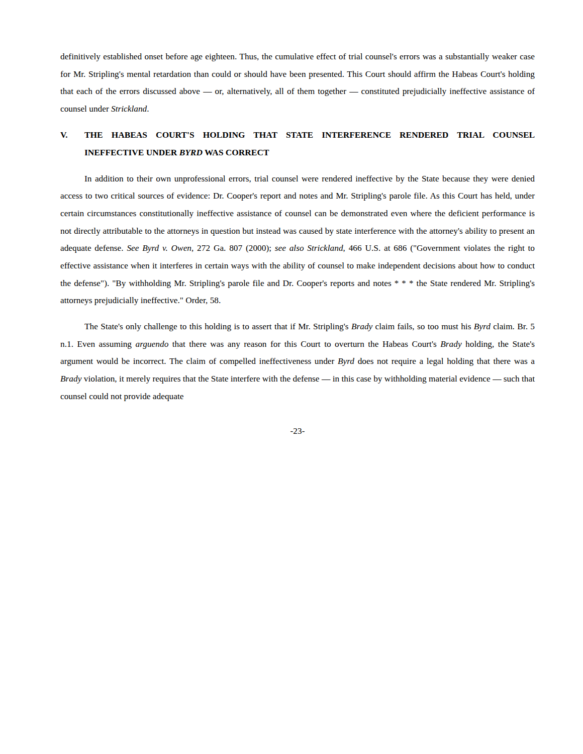definitively established onset before age eighteen. Thus, the cumulative effect of trial counsel's errors was a substantially weaker case for Mr. Stripling's mental retardation than could or should have been presented. This Court should affirm the Habeas Court's holding that each of the errors discussed above — or, alternatively, all of them together — constituted prejudicially ineffective assistance of counsel under Strickland.
V. The Habeas Court's Holding That State Interference Rendered Trial Counsel Ineffective Under Byrd Was Correct
In addition to their own unprofessional errors, trial counsel were rendered ineffective by the State because they were denied access to two critical sources of evidence: Dr. Cooper's report and notes and Mr. Stripling's parole file. As this Court has held, under certain circumstances constitutionally ineffective assistance of counsel can be demonstrated even where the deficient performance is not directly attributable to the attorneys in question but instead was caused by state interference with the attorney's ability to present an adequate defense. See Byrd v. Owen, 272 Ga. 807 (2000); see also Strickland, 466 U.S. at 686 ("Government violates the right to effective assistance when it interferes in certain ways with the ability of counsel to make independent decisions about how to conduct the defense"). "By withholding Mr. Stripling's parole file and Dr. Cooper's reports and notes * * * the State rendered Mr. Stripling's attorneys prejudicially ineffective." Order, 58.
The State's only challenge to this holding is to assert that if Mr. Stripling's Brady claim fails, so too must his Byrd claim. Br. 5 n.1. Even assuming arguendo that there was any reason for this Court to overturn the Habeas Court's Brady holding, the State's argument would be incorrect. The claim of compelled ineffectiveness under Byrd does not require a legal holding that there was a Brady violation, it merely requires that the State interfere with the defense — in this case by withholding material evidence — such that counsel could not provide adequate
-23-